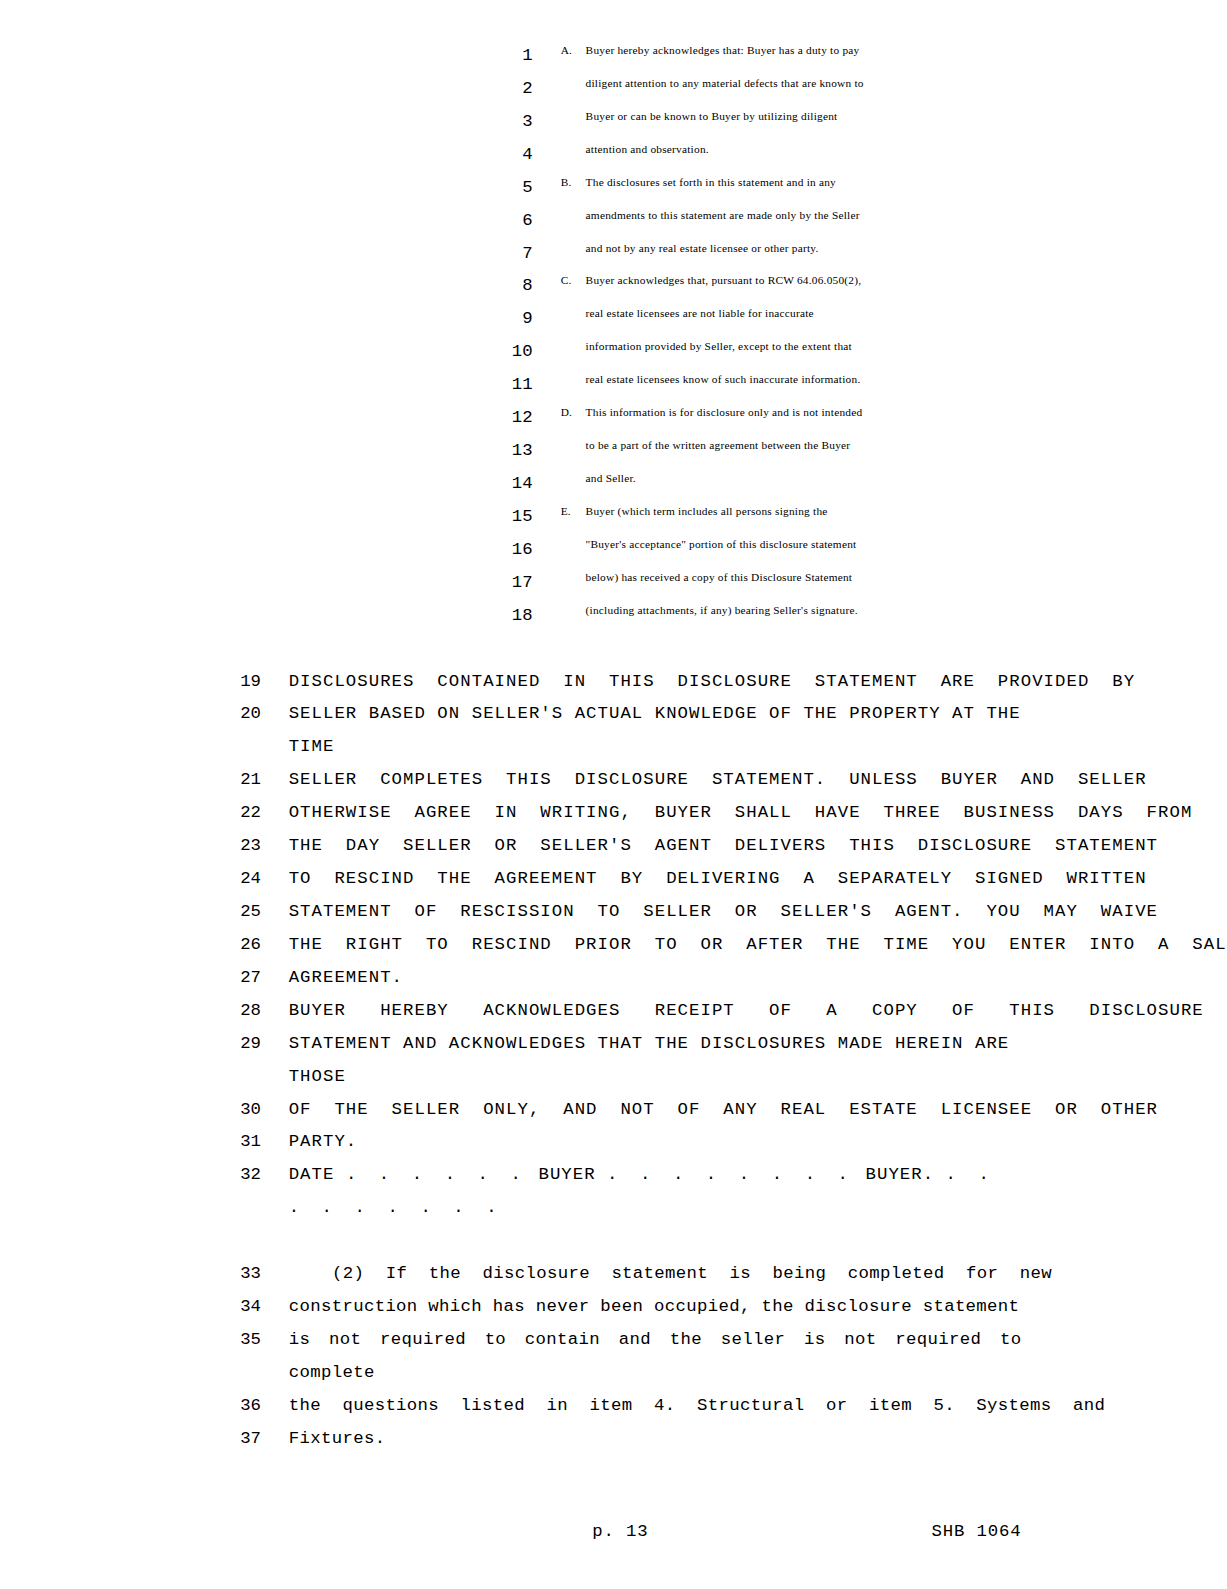1
A.
Buyer hereby acknowledges that: Buyer has a duty to pay
2
diligent attention to any material defects that are known to
3
Buyer or can be known to Buyer by utilizing diligent
4
attention and observation.
5
B.
The disclosures set forth in this statement and in any
6
amendments to this statement are made only by the Seller
7
and not by any real estate licensee or other party.
8
C.
Buyer acknowledges that, pursuant to RCW 64.06.050(2),
9
real estate licensees are not liable for inaccurate
10
information provided by Seller, except to the extent that
11
real estate licensees know of such inaccurate information.
12
D.
This information is for disclosure only and is not intended
13
to be a part of the written agreement between the Buyer
14
and Seller.
15
E.
Buyer (which term includes all persons signing the
16
"Buyer's acceptance" portion of this disclosure statement
17
below) has received a copy of this Disclosure Statement
18
(including attachments, if any) bearing Seller's signature.
19
DISCLOSURES CONTAINED IN THIS DISCLOSURE STATEMENT ARE PROVIDED BY
20
SELLER BASED ON SELLER'S ACTUAL KNOWLEDGE OF THE PROPERTY AT THE TIME
21
SELLER COMPLETES THIS DISCLOSURE STATEMENT. UNLESS BUYER AND SELLER
22
OTHERWISE AGREE IN WRITING, BUYER SHALL HAVE THREE BUSINESS DAYS FROM
23
THE DAY SELLER OR SELLER'S AGENT DELIVERS THIS DISCLOSURE STATEMENT
24
TO RESCIND THE AGREEMENT BY DELIVERING A SEPARATELY SIGNED WRITTEN
25
STATEMENT OF RESCISSION TO SELLER OR SELLER'S AGENT. YOU MAY WAIVE
26
THE RIGHT TO RESCIND PRIOR TO OR AFTER THE TIME YOU ENTER INTO A SALE
27
AGREEMENT.
28
BUYER HEREBY ACKNOWLEDGES RECEIPT OF A COPY OF THIS DISCLOSURE
29
STATEMENT AND ACKNOWLEDGES THAT THE DISCLOSURES MADE HEREIN ARE THOSE
30
OF THE SELLER ONLY, AND NOT OF ANY REAL ESTATE LICENSEE OR OTHER
31
PARTY.
32
DATE . . . . . . BUYER . . . . . . . . BUYER. . . . . . . . . .
33
(2) If the disclosure statement is being completed for new
34
construction which has never been occupied, the disclosure statement
35
is not required to contain and the seller is not required to complete
36
the questions listed in item 4. Structural or item 5. Systems and
37
Fixtures.
p. 13 SHB 1064